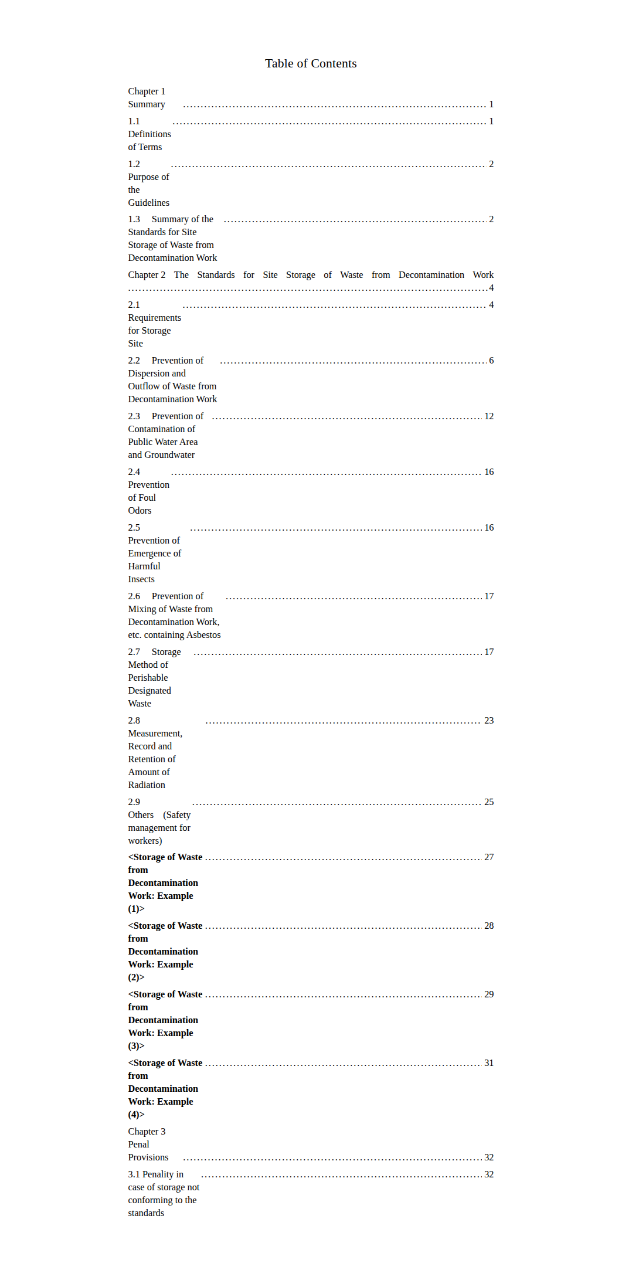Table of Contents
Chapter 1 Summary 1
1.1 Definitions of Terms 1
1.2 Purpose of the Guidelines 2
1.3 Summary of the Standards for Site Storage of Waste from Decontamination Work 2
Chapter 2 The Standards for Site Storage of Waste from Decontamination Work
4
2.1 Requirements for Storage Site 4
2.2 Prevention of Dispersion and Outflow of Waste from Decontamination Work 6
2.3 Prevention of Contamination of Public Water Area and Groundwater 12
2.4 Prevention of Foul Odors 16
2.5 Prevention of Emergence of Harmful Insects 16
2.6 Prevention of Mixing of Waste from Decontamination Work, etc. containing Asbestos 17
2.7 Storage Method of Perishable Designated Waste 17
2.8 Measurement, Record and Retention of Amount of Radiation 23
2.9 Others (Safety management for workers) 25
<Storage of Waste from Decontamination Work: Example (1)> 27
<Storage of Waste from Decontamination Work: Example (2)> 28
<Storage of Waste from Decontamination Work: Example (3)> 29
<Storage of Waste from Decontamination Work: Example (4)> 31
Chapter 3 Penal Provisions 32
3.1 Penality in case of storage not conforming to the standards 32